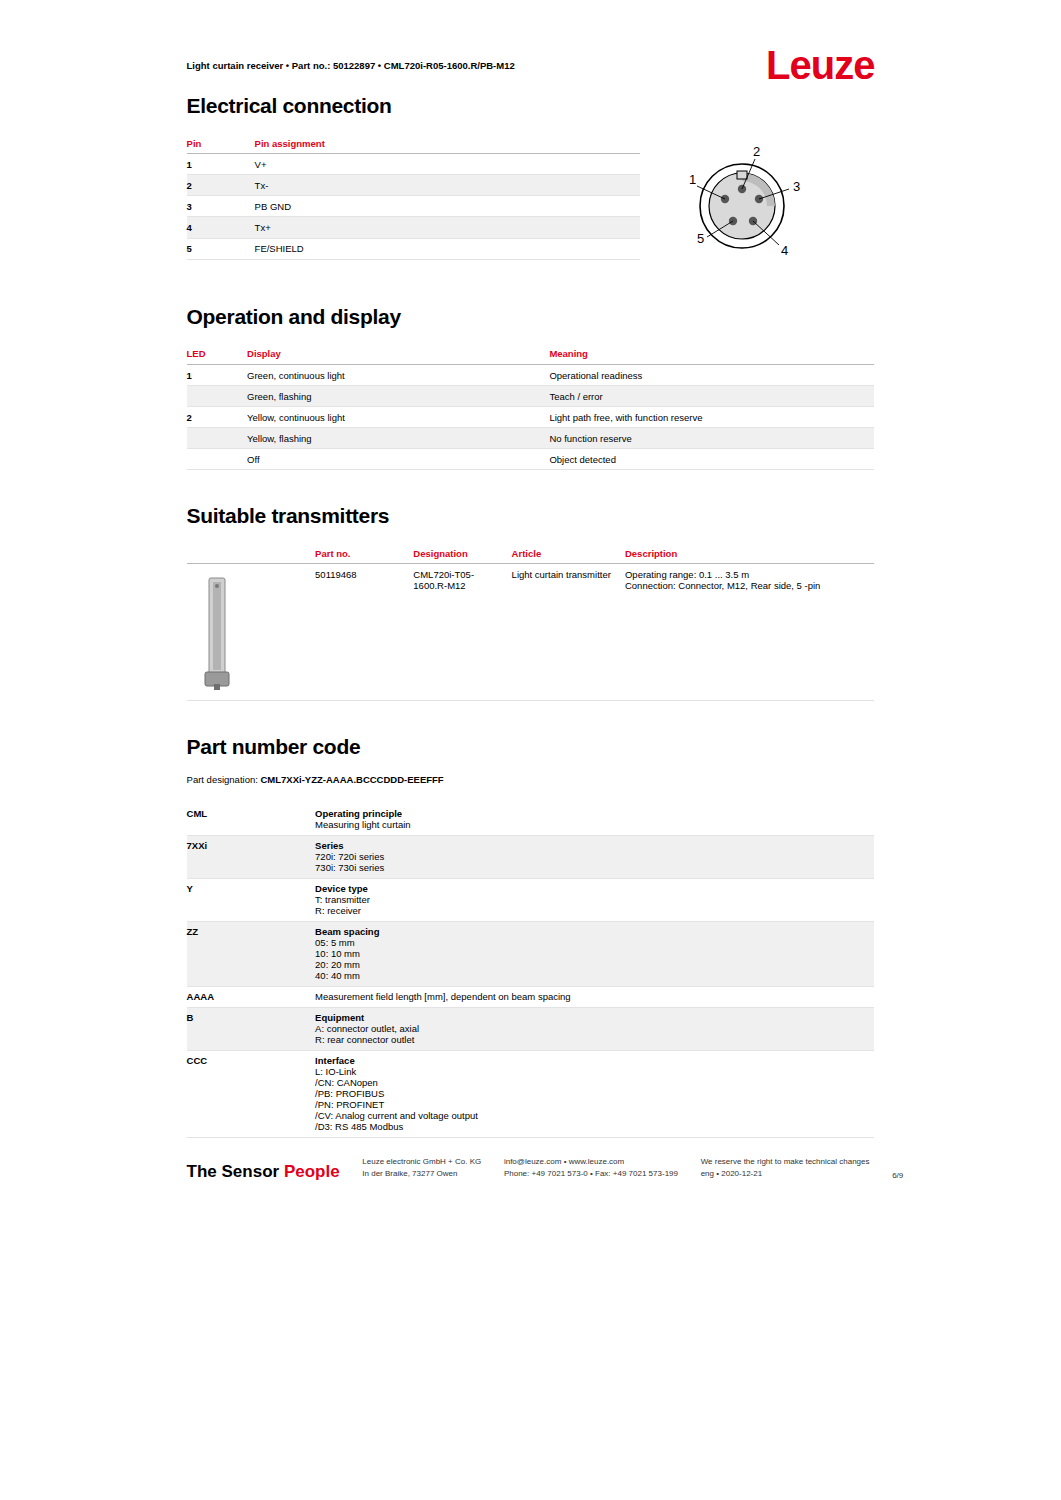Light curtain receiver • Part no.: 50122897 • CML720i-R05-1600.R/PB-M12
Leuze
Electrical connection
| Pin | Pin assignment |
| --- | --- |
| 1 | V+ |
| 2 | Tx- |
| 3 | PB GND |
| 4 | Tx+ |
| 5 | FE/SHIELD |
1 2 3 4 5
Operation and display
| LED | Display | Meaning |
| --- | --- | --- |
| 1 | Green, continuous light | Operational readiness |
| | Green, flashing | Teach / error |
| 2 | Yellow, continuous light | Light path free, with function reserve |
| | Yellow, flashing | No function reserve |
| | Off | Object detected |
Suitable transmitters
| | Part no. | Designation | Article | Description |
| --- | --- | --- | --- | --- |
| | 50119468 | CML720i-T05-1600.R-M12 | Light curtain transmitter | Operating range: 0.1 ... 3.5 m Connection: Connector, M12, Rear side, 5 -pin |
Part number code
Part designation: CML7XXi-YZZ-AAAA.BCCCDDD-EEEFFF
| CML | Operating principle Measuring light curtain |
| 7XXi | Series 720i: 720i series 730i: 730i series |
| Y | Device type T: transmitter R: receiver |
| ZZ | Beam spacing 05: 5 mm 10: 10 mm 20: 20 mm 40: 40 mm |
| AAAA | Measurement field length [mm], dependent on beam spacing |
| B | Equipment A: connector outlet, axial R: rear connector outlet |
| CCC | Interface L: IO-Link /CN: CANopen /PB: PROFIBUS /PN: PROFINET /CV: Analog current and voltage output /D3: RS 485 Modbus |
The Sensor People
Leuze electronic GmbH + Co. KG
In der Braike, 73277 Owen
info@leuze.com • www.leuze.com
Phone: +49 7021 573-0 • Fax: +49 7021 573-199
We reserve the right to make technical changes
eng • 2020-12-21
6/9